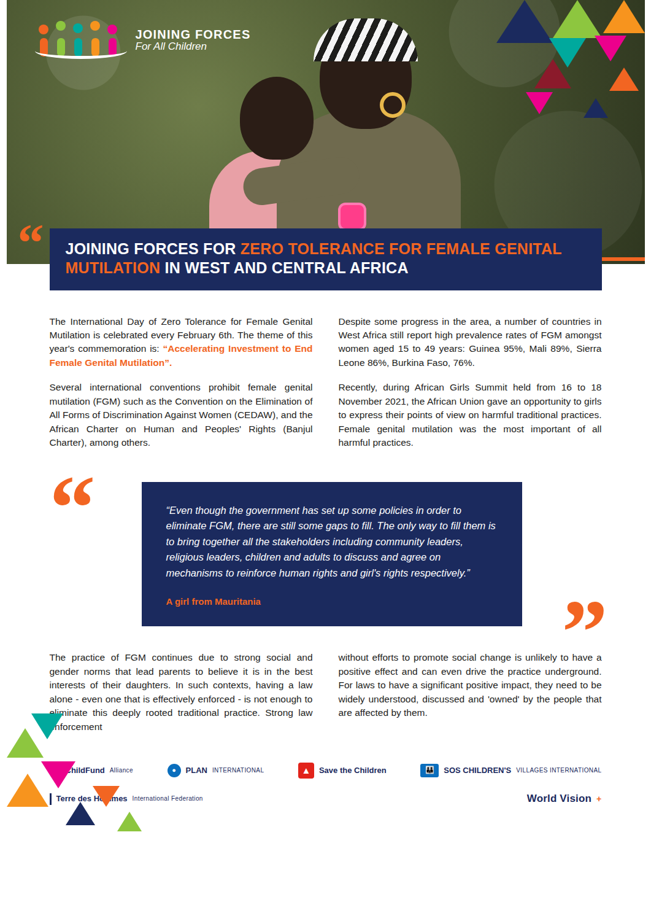JOINING FORCES
For All Children
“
JOINING FORCES FOR ZERO TOLERANCE FOR FEMALE GENITAL MUTILATION IN WEST AND CENTRAL AFRICA
The International Day of Zero Tolerance for Female Genital Mutilation is celebrated every February 6th. The theme of this year's commemoration is: “Accelerating Investment to End Female Genital Mutilation”.
Several international conventions prohibit female genital mutilation (FGM) such as the Convention on the Elimination of All Forms of Discrimination Against Women (CEDAW), and the African Charter on Human and Peoples' Rights (Banjul Charter), among others.
Despite some progress in the area, a number of countries in West Africa still report high prevalence rates of FGM amongst women aged 15 to 49 years: Guinea 95%, Mali 89%, Sierra Leone 86%, Burkina Faso, 76%.
Recently, during African Girls Summit held from 16 to 18 November 2021, the African Union gave an opportunity to girls to express their points of view on harmful traditional practices. Female genital mutilation was the most important of all harmful practices.
“
“Even though the government has set up some policies in order to eliminate FGM, there are still some gaps to fill. The only way to fill them is to bring together all the stakeholders including community leaders, religious leaders, children and adults to discuss and agree on mechanisms to reinforce human rights and girl's rights respectively.”
A girl from Mauritania
”
The practice of FGM continues due to strong social and gender norms that lead parents to believe it is in the best interests of their daughters. In such contexts, having a law alone - even one that is effectively enforced - is not enough to eliminate this deeply rooted traditional practice. Strong law enforcement
without efforts to promote social change is unlikely to have a positive effect and can even drive the practice underground. For laws to have a significant positive impact, they need to be widely understood, discussed and 'owned' by the people that are affected by them.
✦ChildFundAlliance
●PLANINTERNATIONAL
▲Save the Children
👪SOS CHILDREN'SVILLAGES INTERNATIONAL
Terre des HommesInternational Federation
World Vision+